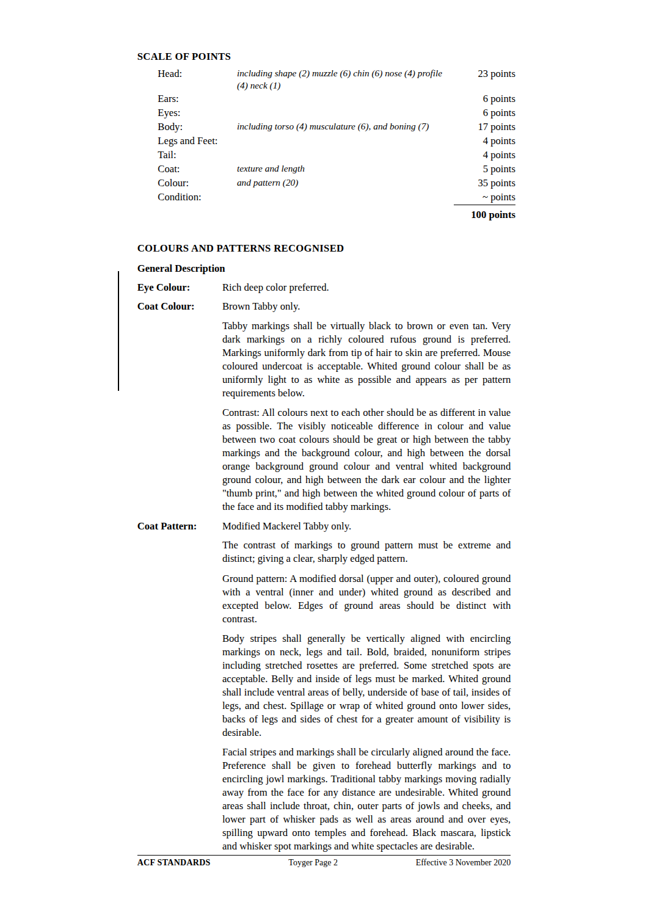SCALE OF POINTS
| Head: | including shape (2) muzzle (6) chin (6) nose (4) profile (4) neck (1) | 23 points |
| Ears: | | 6 points |
| Eyes: | | 6 points |
| Body: | including torso (4) musculature (6), and boning (7) | 17 points |
| Legs and Feet: | | 4 points |
| Tail: | | 4 points |
| Coat: | texture and length | 5 points |
| Colour: | and pattern (20) | 35 points |
| Condition: | | ~ points |
| | | 100 points |
COLOURS AND PATTERNS RECOGNISED
General Description
Eye Colour:
Rich deep color preferred.
Coat Colour:
Brown Tabby only.
Tabby markings shall be virtually black to brown or even tan. Very dark markings on a richly coloured rufous ground is preferred. Markings uniformly dark from tip of hair to skin are preferred. Mouse coloured undercoat is acceptable. Whited ground colour shall be as uniformly light to as white as possible and appears as per pattern requirements below.
Contrast: All colours next to each other should be as different in value as possible. The visibly noticeable difference in colour and value between two coat colours should be great or high between the tabby markings and the background colour, and high between the dorsal orange background ground colour and ventral whited background ground colour, and high between the dark ear colour and the lighter "thumb print," and high between the whited ground colour of parts of the face and its modified tabby markings.
Coat Pattern:
Modified Mackerel Tabby only.
The contrast of markings to ground pattern must be extreme and distinct; giving a clear, sharply edged pattern.
Ground pattern: A modified dorsal (upper and outer), coloured ground with a ventral (inner and under) whited ground as described and excepted below. Edges of ground areas should be distinct with contrast.
Body stripes shall generally be vertically aligned with encircling markings on neck, legs and tail. Bold, braided, nonuniform stripes including stretched rosettes are preferred. Some stretched spots are acceptable. Belly and inside of legs must be marked. Whited ground shall include ventral areas of belly, underside of base of tail, insides of legs, and chest. Spillage or wrap of whited ground onto lower sides, backs of legs and sides of chest for a greater amount of visibility is desirable.
Facial stripes and markings shall be circularly aligned around the face. Preference shall be given to forehead butterfly markings and to encircling jowl markings. Traditional tabby markings moving radially away from the face for any distance are undesirable. Whited ground areas shall include throat, chin, outer parts of jowls and cheeks, and lower part of whisker pads as well as areas around and over eyes, spilling upward onto temples and forehead. Black mascara, lipstick and whisker spot markings and white spectacles are desirable.
ACF STANDARDS
Toyger Page 2
Effective 3 November 2020